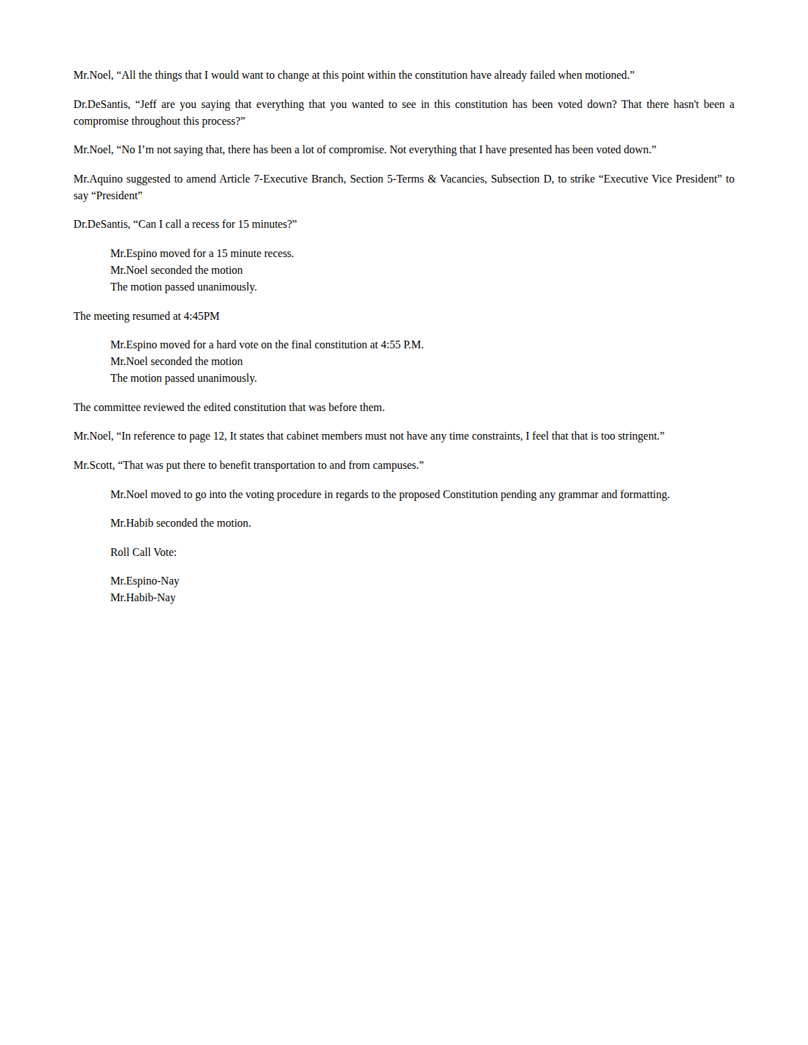Mr.Noel, “All the things that I would want to change at this point within the constitution have already failed when motioned.”
Dr.DeSantis, “Jeff are you saying that everything that you wanted to see in this constitution has been voted down? That there hasn't been a compromise throughout this process?”
Mr.Noel, “No I’m not saying that, there has been a lot of compromise. Not everything that I have presented has been voted down.”
Mr.Aquino suggested to amend Article 7-Executive Branch, Section 5-Terms & Vacancies, Subsection D, to strike “Executive Vice President” to say “President”
Dr.DeSantis, “Can I call a recess for 15 minutes?”
Mr.Espino moved for a 15 minute recess.
Mr.Noel seconded the motion
The motion passed unanimously.
The meeting resumed at 4:45PM
Mr.Espino moved for a hard vote on the final constitution at 4:55 P.M.
Mr.Noel seconded the motion
The motion passed unanimously.
The committee reviewed the edited constitution that was before them.
Mr.Noel, “In reference to page 12, It states that cabinet members must not have any time constraints, I feel that that is too stringent.”
Mr.Scott, “That was put there to benefit transportation to and from campuses.”
Mr.Noel moved to go into the voting procedure in regards to the proposed Constitution pending any grammar and formatting.
Mr.Habib seconded the motion.
Roll Call Vote:
Mr.Espino-Nay
Mr.Habib-Nay